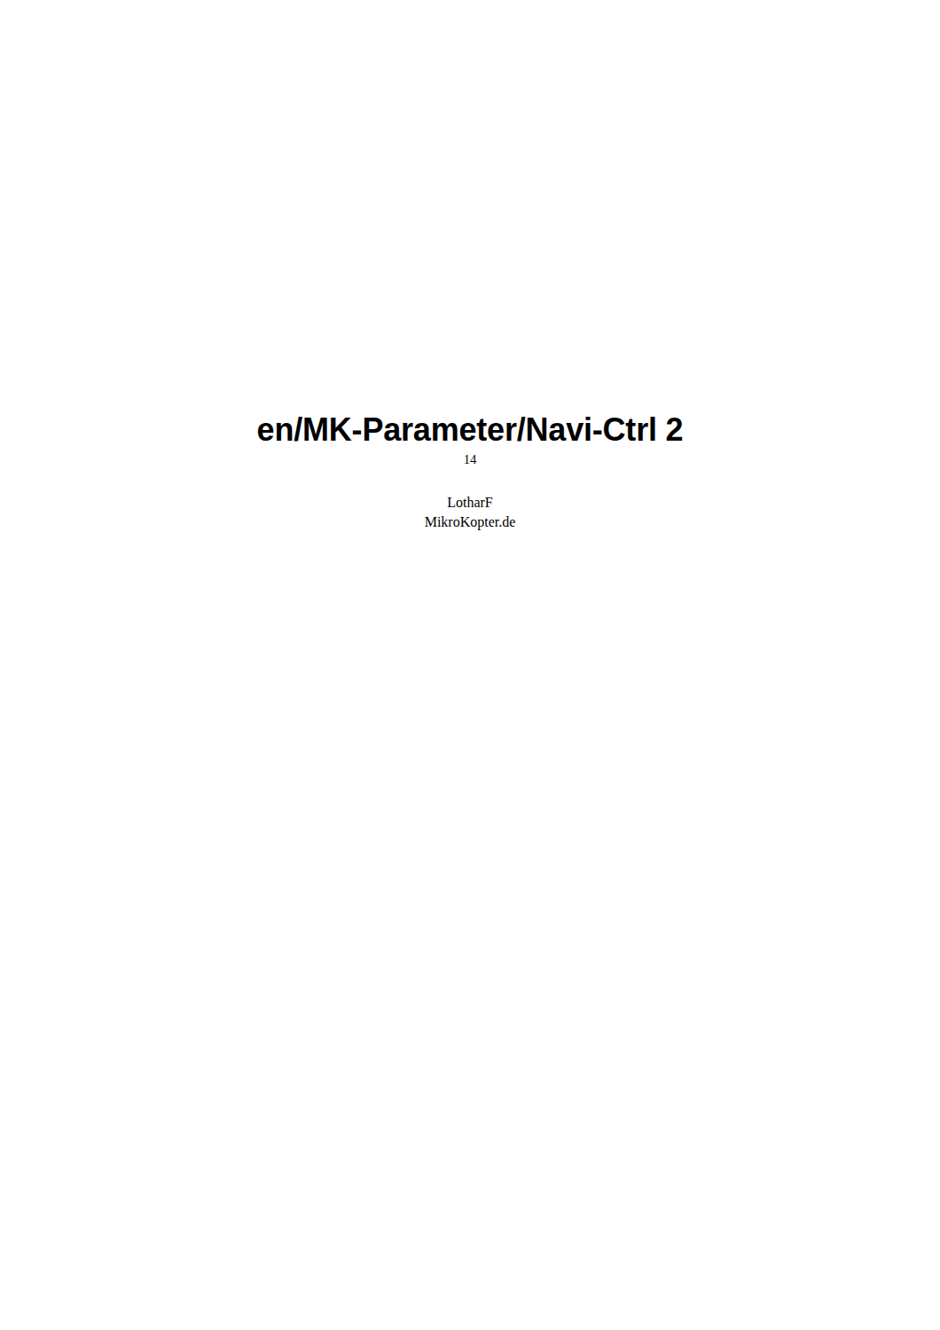en/MK-Parameter/Navi-Ctrl 2
14
LotharF
MikroKopter.de